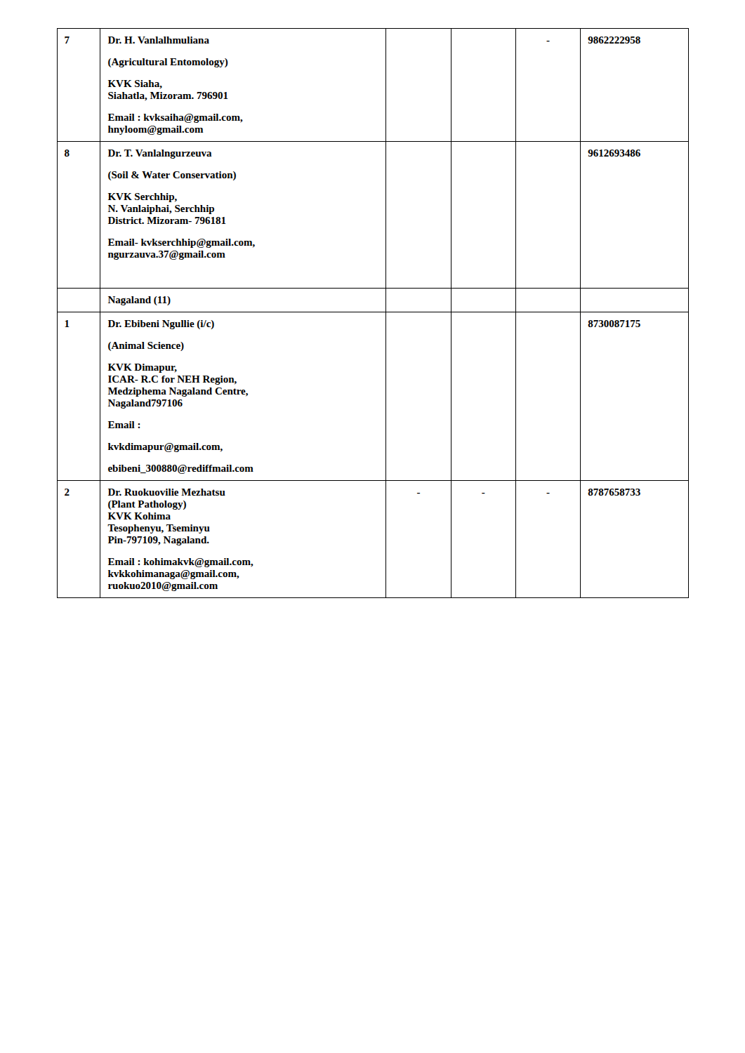| 7 | Dr. H. Vanlalhmuliana (Agricultural Entomology) KVK Siaha, Siahatla, Mizoram. 796901 Email : kvksaiha@gmail.com, hnyloom@gmail.com | | | - | 9862222958 |
| 8 | Dr. T. Vanlalngurzeuva (Soil & Water Conservation) KVK Serchhip, N. Vanlaiphai, Serchhip District. Mizoram- 796181 Email- kvkserchhip@gmail.com, ngurzauva.37@gmail.com | | | | 9612693486 |
| | Nagaland (11) | | | | |
| 1 | Dr. Ebibeni Ngullie (i/c) (Animal Science) KVK Dimapur, ICAR- R.C for NEH Region, Medziphema Nagaland Centre, Nagaland797106 Email : kvkdimapur@gmail.com, ebibeni_300880@rediffmail.com | | | | 8730087175 |
| 2 | Dr. Ruokuovilie Mezhatsu (Plant Pathology) KVK Kohima Tesophenyu, Tseminyu Pin-797109, Nagaland. Email : kohimakvk@gmail.com, kvkkohimanaga@gmail.com, ruokuo2010@gmail.com | - | - | - | 8787658733 |